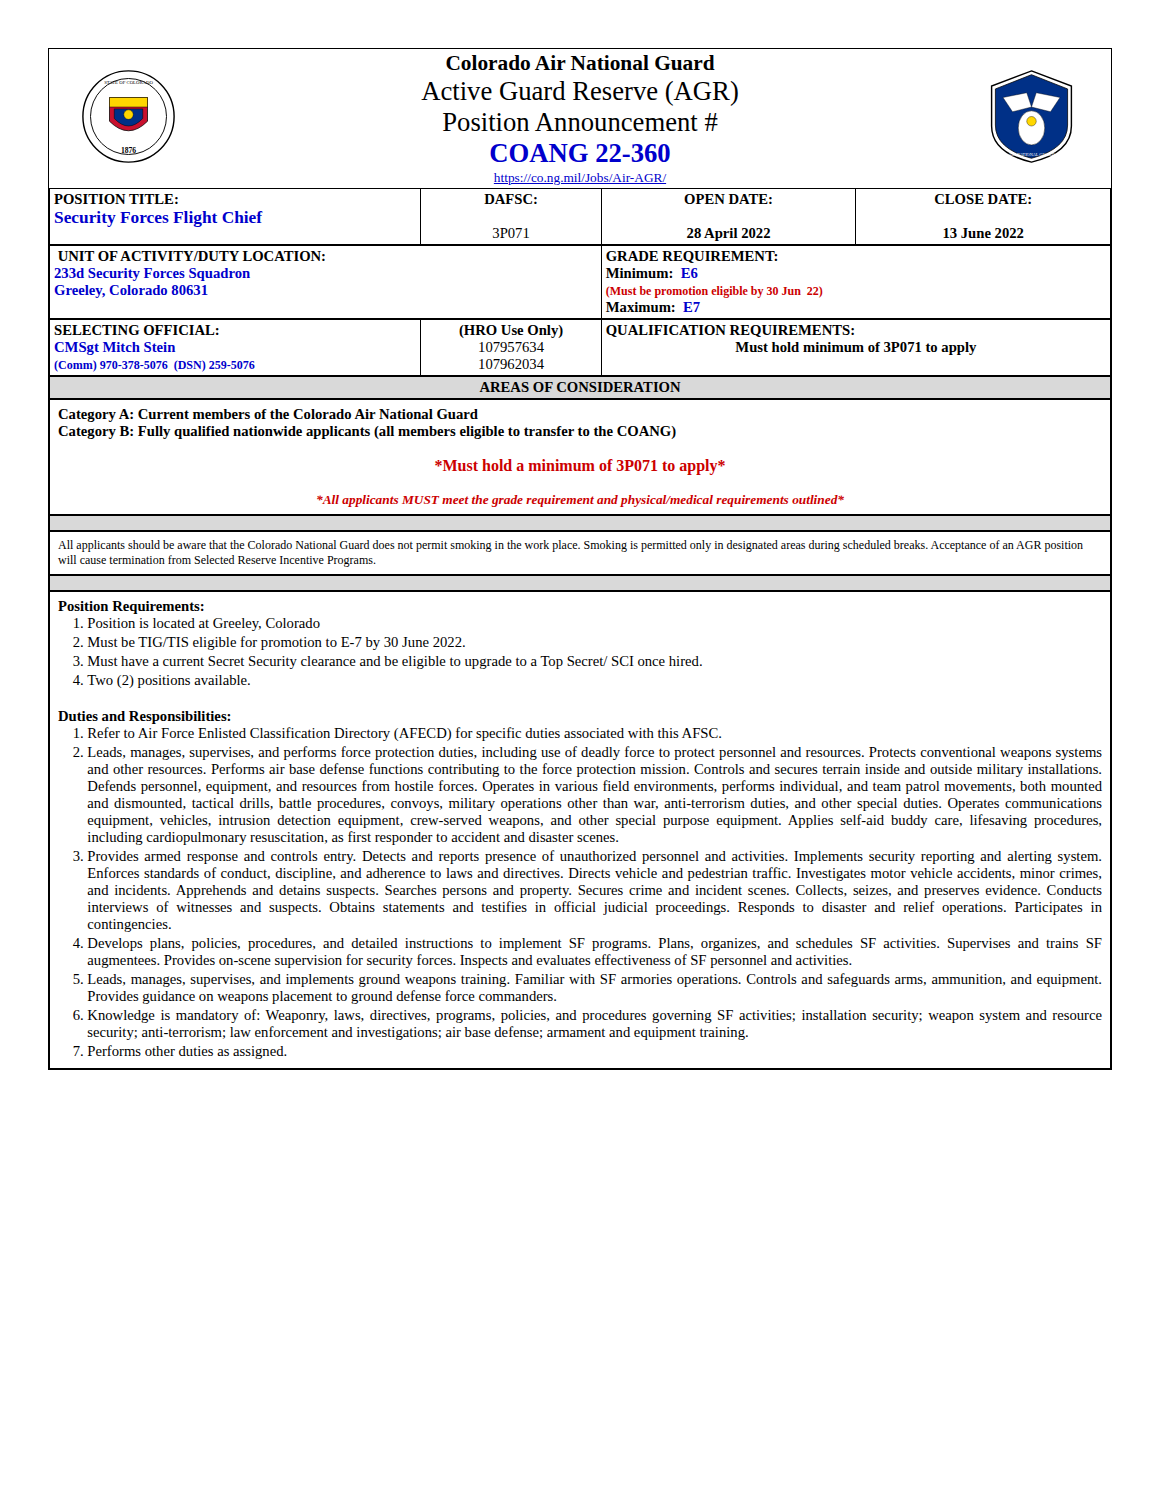| 1876 STATE OF COLORADO | Colorado Air National Guard Active Guard Reserve (AGR) Position Announcement # COANG 22-360 https://co.ng.mil/Jobs/Air-AGR/ | AIR NATIONAL GUARD |
| POSITION TITLE: Security Forces Flight Chief | DAFSC: 3P071 | OPEN DATE: 28 April 2022 | CLOSE DATE: 13 June 2022 |
| UNIT OF ACTIVITY/DUTY LOCATION: 233d Security Forces Squadron Greeley, Colorado 80631 | GRADE REQUIREMENT: Minimum: E6 (Must be promotion eligible by 30 Jun 22) Maximum: E7 |
| SELECTING OFFICIAL: CMSgt Mitch Stein (Comm) 970-378-5076 (DSN) 259-5076 | (HRO Use Only) 107957634 107962034 | QUALIFICATION REQUIREMENTS: Must hold minimum of 3P071 to apply |
| AREAS OF CONSIDERATION |
| Category A: Current members of the Colorado Air National Guard Category B: Fully qualified nationwide applicants (all members eligible to transfer to the COANG) *Must hold a minimum of 3P071 to apply* *All applicants MUST meet the grade requirement and physical/medical requirements outlined* |
| All applicants should be aware that the Colorado National Guard does not permit smoking in the work place. Smoking is permitted only in designated areas during scheduled breaks. Acceptance of an AGR position will cause termination from Selected Reserve Incentive Programs. |
| Position Requirements: Position is located at Greeley, Colorado Must be TIG/TIS eligible for promotion to E-7 by 30 June 2022. Must have a current Secret Security clearance and be eligible to upgrade to a Top Secret/ SCI once hired. Two (2) positions available. Duties and Responsibilities: Refer to Air Force Enlisted Classification Directory (AFECD) for specific duties associated with this AFSC. Leads, manages, supervises, and performs force protection duties, including use of deadly force to protect personnel and resources. Protects conventional weapons systems and other resources. Performs air base defense functions contributing to the force protection mission. Controls and secures terrain inside and outside military installations. Defends personnel, equipment, and resources from hostile forces. Operates in various field environments, performs individual, and team patrol movements, both mounted and dismounted, tactical drills, battle procedures, convoys, military operations other than war, anti-terrorism duties, and other special duties. Operates communications equipment, vehicles, intrusion detection equipment, crew-served weapons, and other special purpose equipment. Applies self-aid buddy care, lifesaving procedures, including cardiopulmonary resuscitation, as first responder to accident and disaster scenes. Provides armed response and controls entry. Detects and reports presence of unauthorized personnel and activities. Implements security reporting and alerting system. Enforces standards of conduct, discipline, and adherence to laws and directives. Directs vehicle and pedestrian traffic. Investigates motor vehicle accidents, minor crimes, and incidents. Apprehends and detains suspects. Searches persons and property. Secures crime and incident scenes. Collects, seizes, and preserves evidence. Conducts interviews of witnesses and suspects. Obtains statements and testifies in official judicial proceedings. Responds to disaster and relief operations. Participates in contingencies. Develops plans, policies, procedures, and detailed instructions to implement SF programs. Plans, organizes, and schedules SF activities. Supervises and trains SF augmentees. Provides on-scene supervision for security forces. Inspects and evaluates effectiveness of SF personnel and activities. Leads, manages, supervises, and implements ground weapons training. Familiar with SF armories operations. Controls and safeguards arms, ammunition, and equipment. Provides guidance on weapons placement to ground defense force commanders. Knowledge is mandatory of: Weaponry, laws, directives, programs, policies, and procedures governing SF activities; installation security; weapon system and resource security; anti-terrorism; law enforcement and investigations; air base defense; armament and equipment training. Performs other duties as assigned. |